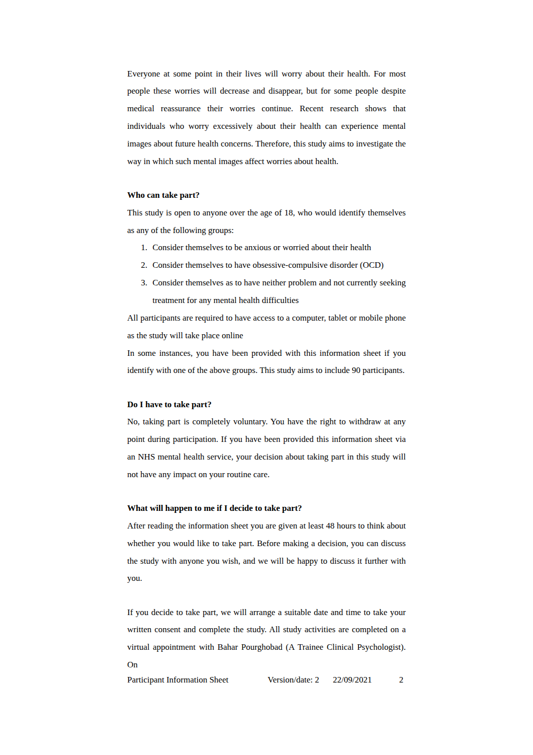Everyone at some point in their lives will worry about their health. For most people these worries will decrease and disappear, but for some people despite medical reassurance their worries continue. Recent research shows that individuals who worry excessively about their health can experience mental images about future health concerns. Therefore, this study aims to investigate the way in which such mental images affect worries about health.
Who can take part?
This study is open to anyone over the age of 18, who would identify themselves as any of the following groups:
Consider themselves to be anxious or worried about their health
Consider themselves to have obsessive-compulsive disorder (OCD)
Consider themselves as to have neither problem and not currently seeking treatment for any mental health difficulties
All participants are required to have access to a computer, tablet or mobile phone as the study will take place online
In some instances, you have been provided with this information sheet if you identify with one of the above groups. This study aims to include 90 participants.
Do I have to take part?
No, taking part is completely voluntary. You have the right to withdraw at any point during participation. If you have been provided this information sheet via an NHS mental health service, your decision about taking part in this study will not have any impact on your routine care.
What will happen to me if I decide to take part?
After reading the information sheet you are given at least 48 hours to think about whether you would like to take part. Before making a decision, you can discuss the study with anyone you wish, and we will be happy to discuss it further with you.
If you decide to take part, we will arrange a suitable date and time to take your written consent and complete the study. All study activities are completed on a virtual appointment with Bahar Pourghobad (A Trainee Clinical Psychologist). On
Participant Information Sheet Version/date: 2 22/09/2021 2